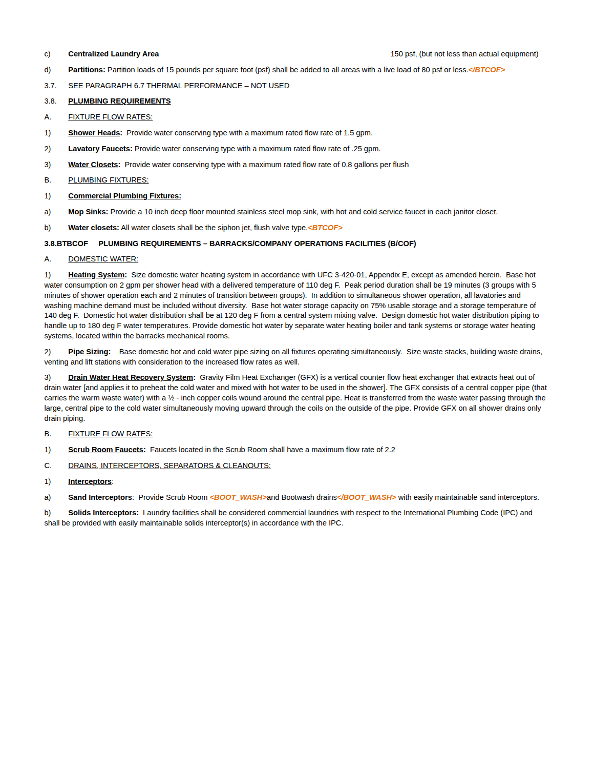c) Centralized Laundry Area 150 psf, (but not less than actual equipment)
d) Partitions: Partition loads of 15 pounds per square foot (psf) shall be added to all areas with a live load of 80 psf or less.</BTCOF>
3.7. SEE PARAGRAPH 6.7 THERMAL PERFORMANCE – NOT USED
3.8. PLUMBING REQUIREMENTS
A. FIXTURE FLOW RATES:
1) Shower Heads: Provide water conserving type with a maximum rated flow rate of 1.5 gpm.
2) Lavatory Faucets: Provide water conserving type with a maximum rated flow rate of .25 gpm.
3) Water Closets: Provide water conserving type with a maximum rated flow rate of 0.8 gallons per flush
B. PLUMBING FIXTURES:
1) Commercial Plumbing Fixtures:
a) Mop Sinks: Provide a 10 inch deep floor mounted stainless steel mop sink, with hot and cold service faucet in each janitor closet.
b) Water closets: All water closets shall be the siphon jet, flush valve type.<BTCOF>
3.8.BTBCOF PLUMBING REQUIREMENTS – BARRACKS/COMPANY OPERATIONS FACILITIES (B/COF)
A. DOMESTIC WATER:
1) Heating System: Size domestic water heating system in accordance with UFC 3-420-01, Appendix E, except as amended herein. Base hot water consumption on 2 gpm per shower head with a delivered temperature of 110 deg F. Peak period duration shall be 19 minutes (3 groups with 5 minutes of shower operation each and 2 minutes of transition between groups). In addition to simultaneous shower operation, all lavatories and washing machine demand must be included without diversity. Base hot water storage capacity on 75% usable storage and a storage temperature of 140 deg F. Domestic hot water distribution shall be at 120 deg F from a central system mixing valve. Design domestic hot water distribution piping to handle up to 180 deg F water temperatures. Provide domestic hot water by separate water heating boiler and tank systems or storage water heating systems, located within the barracks mechanical rooms.
2) Pipe Sizing: Base domestic hot and cold water pipe sizing on all fixtures operating simultaneously. Size waste stacks, building waste drains, venting and lift stations with consideration to the increased flow rates as well.
3) Drain Water Heat Recovery System: Gravity Film Heat Exchanger (GFX) is a vertical counter flow heat exchanger that extracts heat out of drain water [and applies it to preheat the cold water and mixed with hot water to be used in the shower]. The GFX consists of a central copper pipe (that carries the warm waste water) with a ½ - inch copper coils wound around the central pipe. Heat is transferred from the waste water passing through the large, central pipe to the cold water simultaneously moving upward through the coils on the outside of the pipe. Provide GFX on all shower drains only drain piping.
B. FIXTURE FLOW RATES:
1) Scrub Room Faucets: Faucets located in the Scrub Room shall have a maximum flow rate of 2.2
C. DRAINS, INTERCEPTORS, SEPARATORS & CLEANOUTS:
1) Interceptors:
a) Sand Interceptors: Provide Scrub Room <BOOT_WASH>and Bootwash drains</BOOT_WASH> with easily maintainable sand interceptors.
b) Solids Interceptors: Laundry facilities shall be considered commercial laundries with respect to the International Plumbing Code (IPC) and shall be provided with easily maintainable solids interceptor(s) in accordance with the IPC.